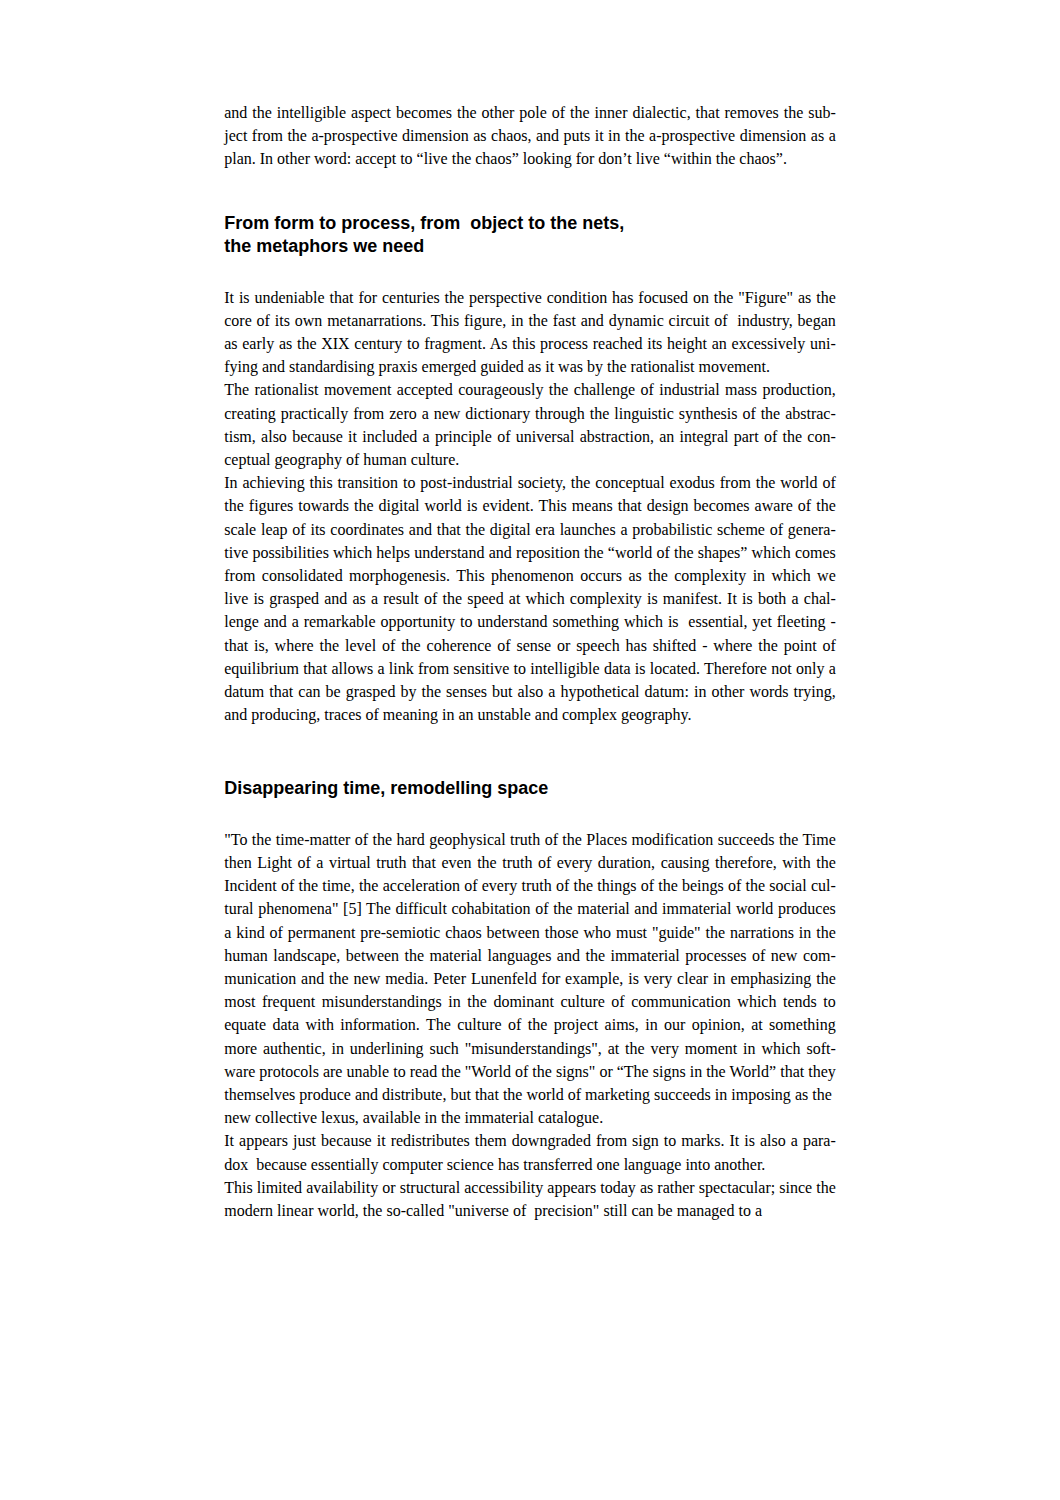and the intelligible aspect becomes the other pole of the inner dialectic, that removes the subject from the a-prospective dimension as chaos, and puts it in the a-prospective dimension as a plan. In other word: accept to “live the chaos” looking for don’t live “within the chaos”.
From form to process, from object to the nets,
the metaphors we need
It is undeniable that for centuries the perspective condition has focused on the "Figure" as the core of its own metanarrations. This figure, in the fast and dynamic circuit of industry, began as early as the XIX century to fragment. As this process reached its height an excessively unifying and standardising praxis emerged guided as it was by the rationalist movement.
The rationalist movement accepted courageously the challenge of industrial mass production, creating practically from zero a new dictionary through the linguistic synthesis of the abstractism, also because it included a principle of universal abstraction, an integral part of the conceptual geography of human culture.
In achieving this transition to post-industrial society, the conceptual exodus from the world of the figures towards the digital world is evident. This means that design becomes aware of the scale leap of its coordinates and that the digital era launches a probabilistic scheme of generative possibilities which helps understand and reposition the “world of the shapes” which comes from consolidated morphogenesis. This phenomenon occurs as the complexity in which we live is grasped and as a result of the speed at which complexity is manifest. It is both a challenge and a remarkable opportunity to understand something which is essential, yet fleeting - that is, where the level of the coherence of sense or speech has shifted - where the point of equilibrium that allows a link from sensitive to intelligible data is located. Therefore not only a datum that can be grasped by the senses but also a hypothetical datum: in other words trying, and producing, traces of meaning in an unstable and complex geography.
Disappearing time, remodelling space
"To the time-matter of the hard geophysical truth of the Places modification succeeds the Time then Light of a virtual truth that even the truth of every duration, causing therefore, with the Incident of the time, the acceleration of every truth of the things of the beings of the social cultural phenomena" [5] The difficult cohabitation of the material and immaterial world produces a kind of permanent pre-semiotic chaos between those who must "guide" the narrations in the human landscape, between the material languages and the immaterial processes of new communication and the new media. Peter Lunenfeld for example, is very clear in emphasizing the most frequent misunderstandings in the dominant culture of communication which tends to equate data with information. The culture of the project aims, in our opinion, at something more authentic, in underlining such "misunderstandings", at the very moment in which software protocols are unable to read the "World of the signs" or “The signs in the World” that they themselves produce and distribute, but that the world of marketing succeeds in imposing as the new collective lexus, available in the immaterial catalogue.
It appears just because it redistributes them downgraded from sign to marks. It is also a paradox because essentially computer science has transferred one language into another.
This limited availability or structural accessibility appears today as rather spectacular; since the modern linear world, the so-called "universe of precision" still can be managed to a